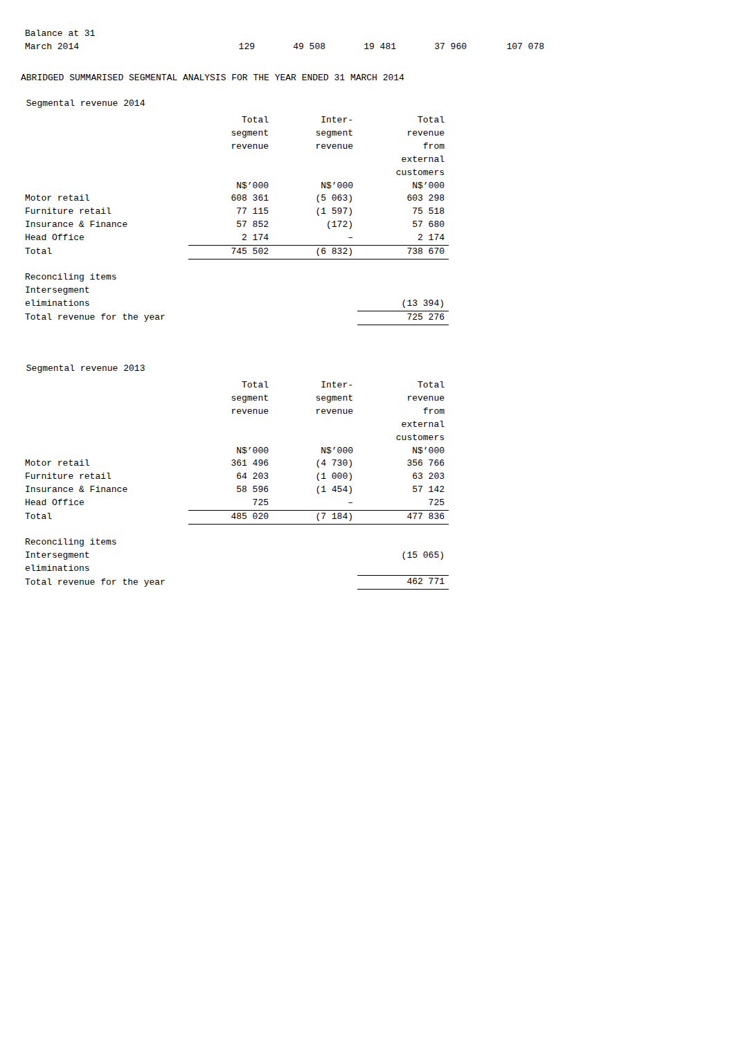| Balance at 31 March 2014 | 129 | 49 508 | 19 481 | 37 960 | 107 078 |
ABRIDGED SUMMARISED SEGMENTAL ANALYSIS FOR THE YEAR ENDED 31 MARCH 2014
Segmental revenue 2014
| | Total | Inter- | Total |
| | segment | segment | revenue |
| | revenue | revenue | from |
| | | | external |
| | | | customers |
| | N$’000 | N$’000 | N$’000 |
| Motor retail | 608 361 | (5 063) | 603 298 |
| Furniture retail | 77 115 | (1 597) | 75 518 |
| Insurance & Finance | 57 852 | (172) | 57 680 |
| Head Office | 2 174 | – | 2 174 |
| Total | 745 502 | (6 832) | 738 670 |
| Reconciling items | | | |
| Intersegment | | | |
| eliminations | | | (13 394) |
| Total revenue for the year | | | 725 276 |
Segmental revenue 2013
| | Total | Inter- | Total |
| | segment | segment | revenue |
| | revenue | revenue | from |
| | | | external |
| | | | customers |
| | N$’000 | N$’000 | N$’000 |
| Motor retail | 361 496 | (4 730) | 356 766 |
| Furniture retail | 64 203 | (1 000) | 63 203 |
| Insurance & Finance | 58 596 | (1 454) | 57 142 |
| Head Office | 725 | – | 725 |
| Total | 485 020 | (7 184) | 477 836 |
| Reconciling items | | | |
| Intersegment | | | (15 065) |
| eliminations | | | |
| Total revenue for the year | | | 462 771 |